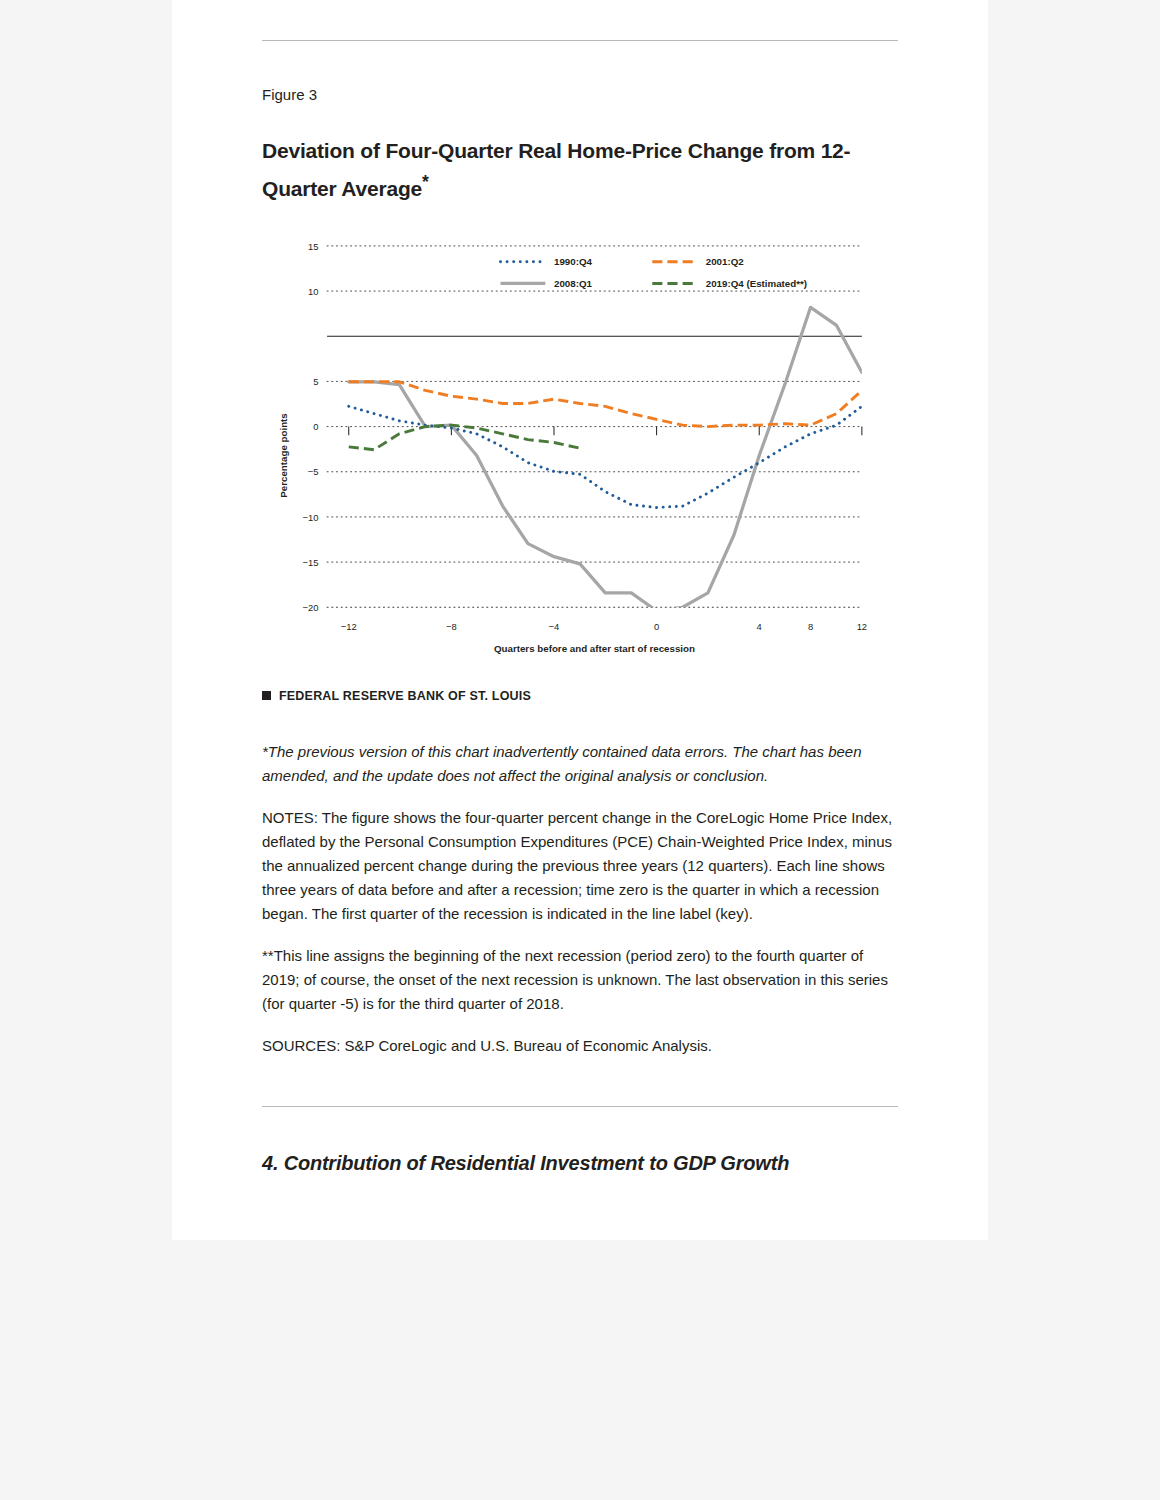Figure 3
Deviation of Four-Quarter Real Home-Price Change from 12-Quarter Average*
Deviation of Four-Quarter Real Home-Price Change from 12-Quarter Average Line chart showing deviation in percentage points of the four-quarter real home-price change from its 12-quarter average, for the quarters before and after the start of recessions beginning 1990:Q4, 2001:Q2, 2008:Q1, and an estimated 2019:Q4. The 2008:Q1 line falls to about minus 20 percentage points around the recession start and rises above 10 afterward. 15 10 5 0 −5 −10 −15 −20 Percentage points −12 −8 −4 0 4 12 Quarters before and after start of recession 1990:Q4 2001:Q2 2008:Q1 2019:Q4 (Estimated**) 8
FEDERAL RESERVE BANK OF ST. LOUIS
*The previous version of this chart inadvertently contained data errors. The chart has been amended, and the update does not affect the original analysis or conclusion.
NOTES: The figure shows the four-quarter percent change in the CoreLogic Home Price Index, deflated by the Personal Consumption Expenditures (PCE) Chain-Weighted Price Index, minus the annualized percent change during the previous three years (12 quarters). Each line shows three years of data before and after a recession; time zero is the quarter in which a recession began. The first quarter of the recession is indicated in the line label (key).
**This line assigns the beginning of the next recession (period zero) to the fourth quarter of 2019; of course, the onset of the next recession is unknown. The last observation in this series (for quarter -5) is for the third quarter of 2018.
SOURCES: S&P CoreLogic and U.S. Bureau of Economic Analysis.
4. Contribution of Residential Investment to GDP Growth